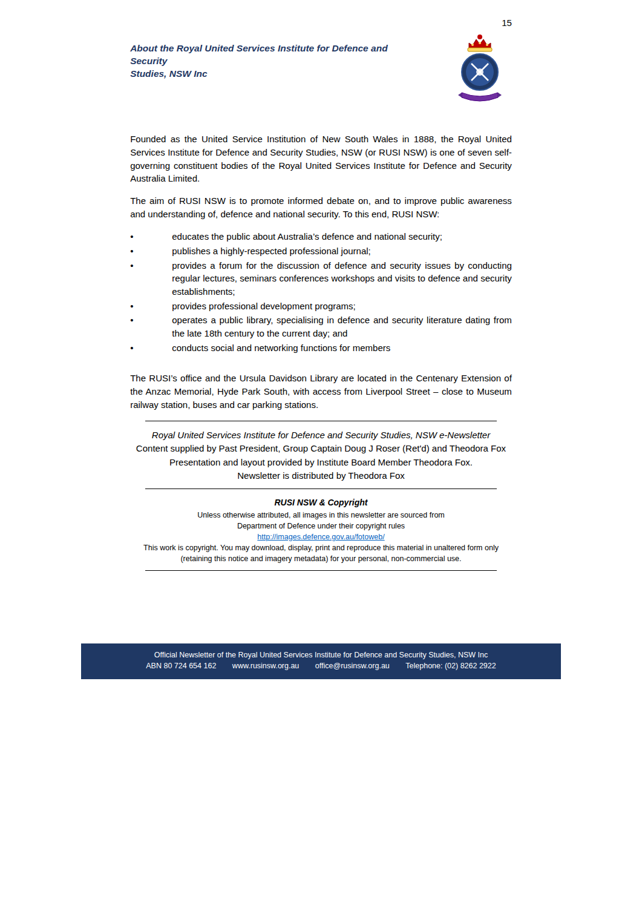15
About the Royal United Services Institute for Defence and Security
Studies, NSW Inc
Founded as the United Service Institution of New South Wales in 1888, the Royal United Services Institute for Defence and Security Studies, NSW (or RUSI NSW) is one of seven self-governing constituent bodies of the Royal United Services Institute for Defence and Security Australia Limited.
The aim of RUSI NSW is to promote informed debate on, and to improve public awareness and understanding of, defence and national security. To this end, RUSI NSW:
educates the public about Australia’s defence and national security;
publishes a highly-respected professional journal;
provides a forum for the discussion of defence and security issues by conducting regular lectures, seminars conferences workshops and visits to defence and security establishments;
provides professional development programs;
operates a public library, specialising in defence and security literature dating from the late 18th century to the current day; and
conducts social and networking functions for members
The RUSI’s office and the Ursula Davidson Library are located in the Centenary Extension of the Anzac Memorial, Hyde Park South, with access from Liverpool Street – close to Museum railway station, buses and car parking stations.
Royal United Services Institute for Defence and Security Studies, NSW e-Newsletter
Content supplied by Past President, Group Captain Doug J Roser (Ret'd) and Theodora Fox
Presentation and layout provided by Institute Board Member Theodora Fox.
Newsletter is distributed by Theodora Fox
RUSI NSW & Copyright
Unless otherwise attributed, all images in this newsletter are sourced from
Department of Defence under their copyright rules
http://images.defence.gov.au/fotoweb/
This work is copyright. You may download, display, print and reproduce this material in unaltered form only
(retaining this notice and imagery metadata) for your personal, non-commercial use.
Official Newsletter of the Royal United Services Institute for Defence and Security Studies, NSW Inc
ABN 80 724 654 162 www.rusinsw.org.au office@rusinsw.org.au Telephone: (02) 8262 2922